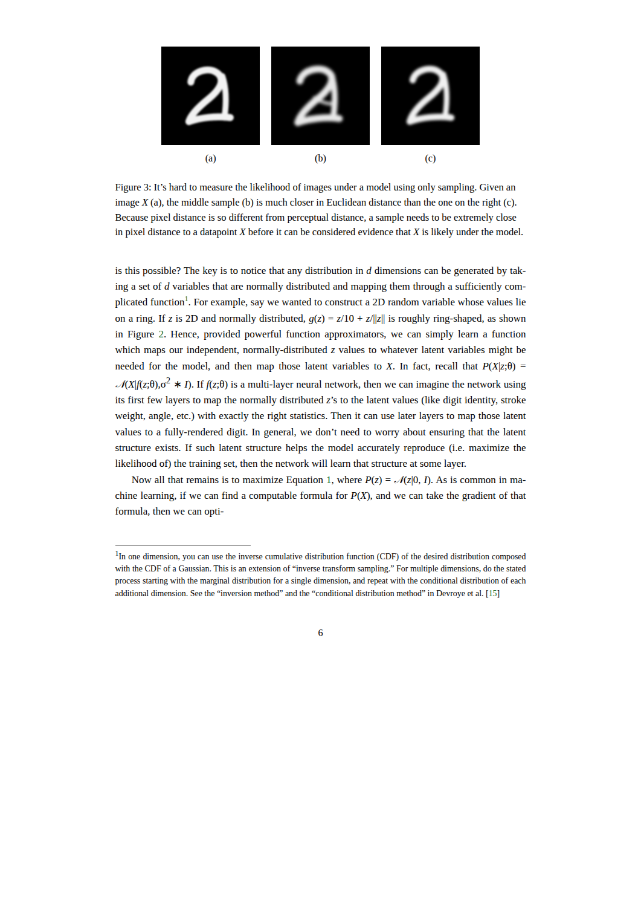(a)
(b)
(c)
Figure 3: It’s hard to measure the likelihood of images under a model using only sampling. Given an image X (a), the middle sample (b) is much closer in Euclidean distance than the one on the right (c). Because pixel distance is so different from perceptual distance, a sample needs to be extremely close in pixel distance to a datapoint X before it can be considered evidence that X is likely under the model.
is this possible? The key is to notice that any distribution in d dimensions can be generated by taking a set of d variables that are normally distributed and mapping them through a sufficiently complicated function1. For example, say we wanted to construct a 2D random variable whose values lie on a ring. If z is 2D and normally distributed, g(z) = z/10 + z/||z|| is roughly ring-shaped, as shown in Figure 2. Hence, provided powerful function approximators, we can simply learn a function which maps our independent, normally-distributed z values to whatever latent variables might be needed for the model, and then map those latent variables to X. In fact, recall that P(X|z;θ) = 𝒩(X|f(z;θ),σ2 ∗ I). If f(z;θ) is a multi-layer neural network, then we can imagine the network using its first few layers to map the normally distributed z’s to the latent values (like digit identity, stroke weight, angle, etc.) with exactly the right statistics. Then it can use later layers to map those latent values to a fully-rendered digit. In general, we don’t need to worry about ensuring that the latent structure exists. If such latent structure helps the model accurately reproduce (i.e. maximize the likelihood of) the training set, then the network will learn that structure at some layer.
Now all that remains is to maximize Equation 1, where P(z) = 𝒩(z|0, I). As is common in machine learning, if we can find a computable formula for P(X), and we can take the gradient of that formula, then we can opti-
1In one dimension, you can use the inverse cumulative distribution function (CDF) of the desired distribution composed with the CDF of a Gaussian. This is an extension of “inverse transform sampling.” For multiple dimensions, do the stated process starting with the marginal distribution for a single dimension, and repeat with the conditional distribution of each additional dimension. See the “inversion method” and the “conditional distribution method” in Devroye et al. [15]
6